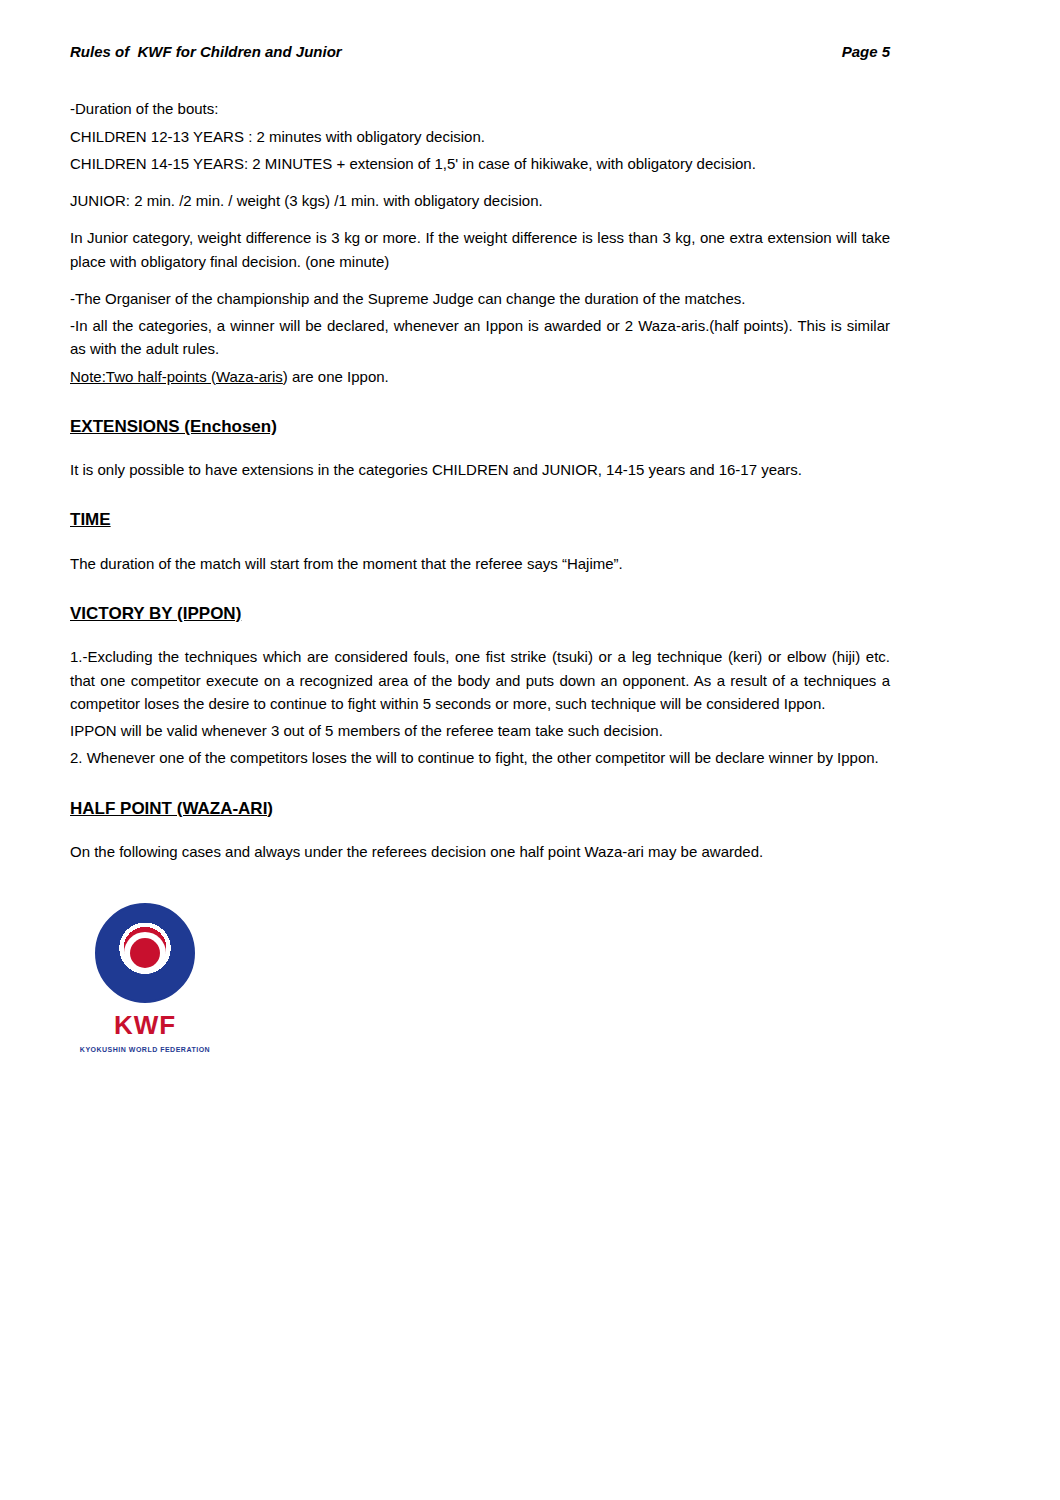Rules of KWF for Children and Junior Page 5
-Duration of the bouts:
CHILDREN 12-13 YEARS : 2 minutes with obligatory decision.
CHILDREN 14-15 YEARS: 2 MINUTES + extension of 1,5' in case of hikiwake, with obligatory decision.
JUNIOR: 2 min. /2 min. / weight (3 kgs) /1 min. with obligatory decision.
In Junior category, weight difference is 3 kg or more. If the weight difference is less than 3 kg, one extra extension will take place with obligatory final decision. (one minute)
-The Organiser of the championship and the Supreme Judge can change the duration of the matches.
-In all the categories, a winner will be declared, whenever an Ippon is awarded or 2 Waza-aris.(half points). This is similar as with the adult rules.
Note:Two half-points (Waza-aris) are one Ippon.
EXTENSIONS (Enchosen)
It is only possible to have extensions in the categories CHILDREN and JUNIOR, 14-15 years and 16-17 years.
TIME
The duration of the match will start from the moment that the referee says “Hajime”.
VICTORY BY (IPPON)
1.-Excluding the techniques which are considered fouls, one fist strike (tsuki) or a leg technique (keri) or elbow (hiji) etc. that one competitor execute on a recognized area of the body and puts down an opponent. As a result of a techniques a competitor loses the desire to continue to fight within 5 seconds or more, such technique will be considered Ippon.
IPPON will be valid whenever 3 out of 5 members of the referee team take such decision.
2. Whenever one of the competitors loses the will to continue to fight, the other competitor will be declare winner by Ippon.
HALF POINT (WAZA-ARI)
On the following cases and always under the referees decision one half point Waza-ari may be awarded.
KWF
KYOKUSHIN WORLD FEDERATION